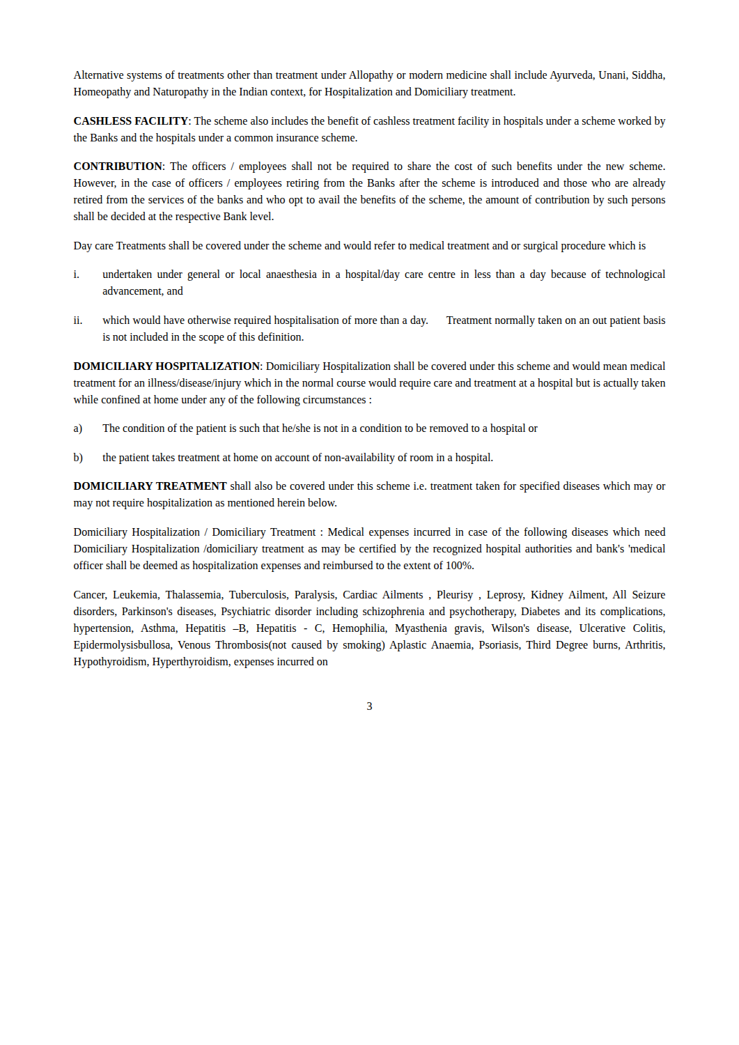Alternative systems of treatments other than treatment under Allopathy or modern medicine shall include Ayurveda, Unani, Siddha, Homeopathy and Naturopathy in the Indian context, for Hospitalization and Domiciliary treatment.
CASHLESS FACILITY: The scheme also includes the benefit of cashless treatment facility in hospitals under a scheme worked by the Banks and the hospitals under a common insurance scheme.
CONTRIBUTION: The officers / employees shall not be required to share the cost of such benefits under the new scheme. However, in the case of officers / employees retiring from the Banks after the scheme is introduced and those who are already retired from the services of the banks and who opt to avail the benefits of the scheme, the amount of contribution by such persons shall be decided at the respective Bank level.
Day care Treatments shall be covered under the scheme and would refer to medical treatment and or surgical procedure which is
i. undertaken under general or local anaesthesia in a hospital/day care centre in less than a day because of technological advancement, and
ii. which would have otherwise required hospitalisation of more than a day. Treatment normally taken on an out patient basis is not included in the scope of this definition.
DOMICILIARY HOSPITALIZATION: Domiciliary Hospitalization shall be covered under this scheme and would mean medical treatment for an illness/disease/injury which in the normal course would require care and treatment at a hospital but is actually taken while confined at home under any of the following circumstances :
a) The condition of the patient is such that he/she is not in a condition to be removed to a hospital or
b) the patient takes treatment at home on account of non-availability of room in a hospital.
DOMICILIARY TREATMENT shall also be covered under this scheme i.e. treatment taken for specified diseases which may or may not require hospitalization as mentioned herein below.
Domiciliary Hospitalization / Domiciliary Treatment : Medical expenses incurred in case of the following diseases which need Domiciliary Hospitalization /domiciliary treatment as may be certified by the recognized hospital authorities and bank's 'medical officer shall be deemed as hospitalization expenses and reimbursed to the extent of 100%.
Cancer, Leukemia, Thalassemia, Tuberculosis, Paralysis, Cardiac Ailments , Pleurisy , Leprosy, Kidney Ailment, All Seizure disorders, Parkinson's diseases, Psychiatric disorder including schizophrenia and psychotherapy, Diabetes and its complications, hypertension, Asthma, Hepatitis –B, Hepatitis - C, Hemophilia, Myasthenia gravis, Wilson's disease, Ulcerative Colitis, Epidermolysisbullosa, Venous Thrombosis(not caused by smoking) Aplastic Anaemia, Psoriasis, Third Degree burns, Arthritis, Hypothyroidism, Hyperthyroidism, expenses incurred on
3